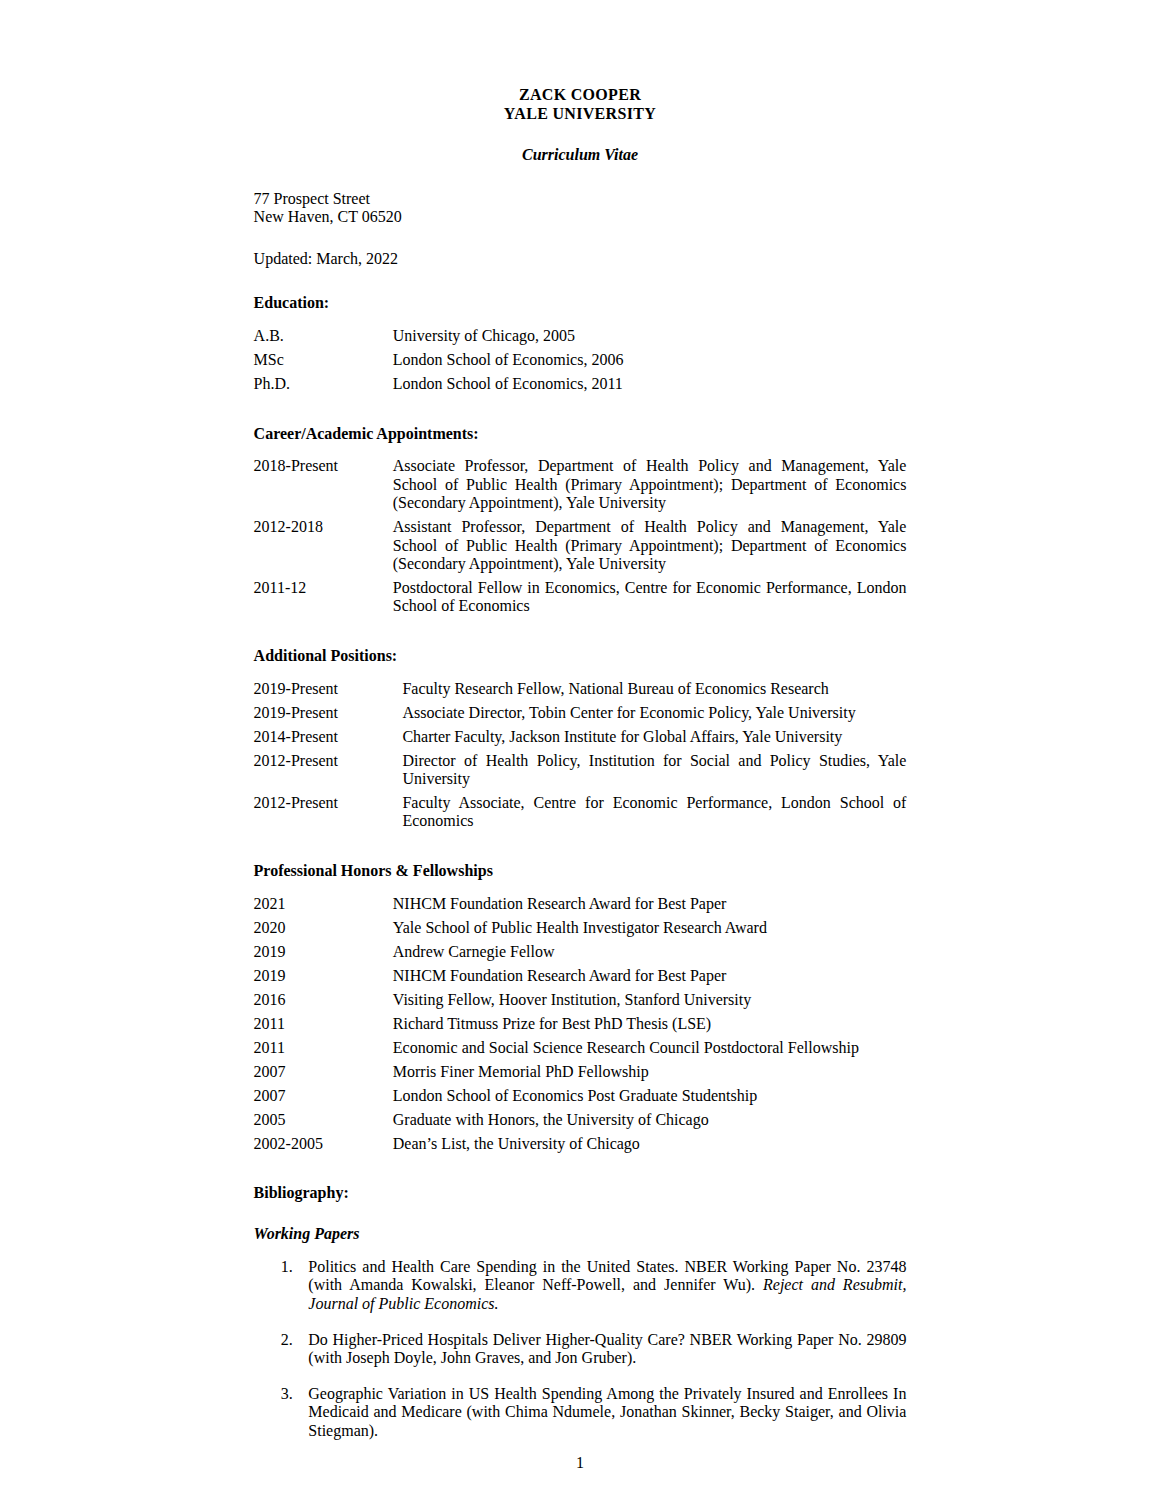ZACK COOPER
YALE UNIVERSITY
Curriculum Vitae
77 Prospect Street
New Haven, CT 06520
Updated: March, 2022
Education:
| A.B. | University of Chicago, 2005 |
| MSc | London School of Economics, 2006 |
| Ph.D. | London School of Economics, 2011 |
Career/Academic Appointments:
| 2018-Present | Associate Professor, Department of Health Policy and Management, Yale School of Public Health (Primary Appointment); Department of Economics (Secondary Appointment), Yale University |
| 2012-2018 | Assistant Professor, Department of Health Policy and Management, Yale School of Public Health (Primary Appointment); Department of Economics (Secondary Appointment), Yale University |
| 2011-12 | Postdoctoral Fellow in Economics, Centre for Economic Performance, London School of Economics |
Additional Positions:
| 2019-Present | Faculty Research Fellow, National Bureau of Economics Research |
| 2019-Present | Associate Director, Tobin Center for Economic Policy, Yale University |
| 2014-Present | Charter Faculty, Jackson Institute for Global Affairs, Yale University |
| 2012-Present | Director of Health Policy, Institution for Social and Policy Studies, Yale University |
| 2012-Present | Faculty Associate, Centre for Economic Performance, London School of Economics |
Professional Honors & Fellowships
| 2021 | NIHCM Foundation Research Award for Best Paper |
| 2020 | Yale School of Public Health Investigator Research Award |
| 2019 | Andrew Carnegie Fellow |
| 2019 | NIHCM Foundation Research Award for Best Paper |
| 2016 | Visiting Fellow, Hoover Institution, Stanford University |
| 2011 | Richard Titmuss Prize for Best PhD Thesis (LSE) |
| 2011 | Economic and Social Science Research Council Postdoctoral Fellowship |
| 2007 | Morris Finer Memorial PhD Fellowship |
| 2007 | London School of Economics Post Graduate Studentship |
| 2005 | Graduate with Honors, the University of Chicago |
| 2002-2005 | Dean’s List, the University of Chicago |
Bibliography:
Working Papers
Politics and Health Care Spending in the United States. NBER Working Paper No. 23748 (with Amanda Kowalski, Eleanor Neff-Powell, and Jennifer Wu). Reject and Resubmit, Journal of Public Economics.
Do Higher-Priced Hospitals Deliver Higher-Quality Care? NBER Working Paper No. 29809 (with Joseph Doyle, John Graves, and Jon Gruber).
Geographic Variation in US Health Spending Among the Privately Insured and Enrollees In Medicaid and Medicare (with Chima Ndumele, Jonathan Skinner, Becky Staiger, and Olivia Stiegman).
1